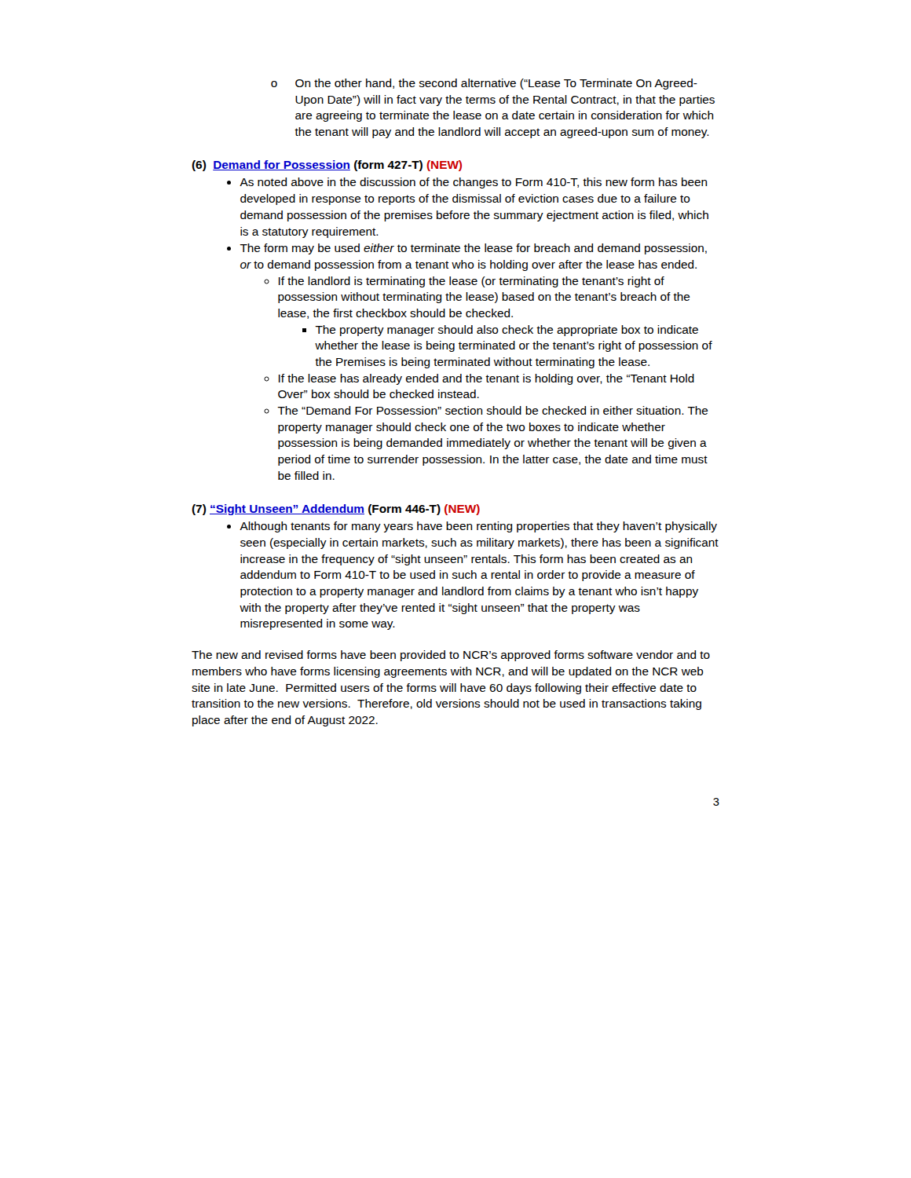o On the other hand, the second alternative (“Lease To Terminate On Agreed-Upon Date”) will in fact vary the terms of the Rental Contract, in that the parties are agreeing to terminate the lease on a date certain in consideration for which the tenant will pay and the landlord will accept an agreed-upon sum of money.
(6) Demand for Possession (form 427-T) (NEW)
As noted above in the discussion of the changes to Form 410-T, this new form has been developed in response to reports of the dismissal of eviction cases due to a failure to demand possession of the premises before the summary ejectment action is filed, which is a statutory requirement.
The form may be used either to terminate the lease for breach and demand possession, or to demand possession from a tenant who is holding over after the lease has ended.
If the landlord is terminating the lease (or terminating the tenant’s right of possession without terminating the lease) based on the tenant’s breach of the lease, the first checkbox should be checked.
The property manager should also check the appropriate box to indicate whether the lease is being terminated or the tenant’s right of possession of the Premises is being terminated without terminating the lease.
If the lease has already ended and the tenant is holding over, the “Tenant Hold Over” box should be checked instead.
The “Demand For Possession” section should be checked in either situation. The property manager should check one of the two boxes to indicate whether possession is being demanded immediately or whether the tenant will be given a period of time to surrender possession. In the latter case, the date and time must be filled in.
(7) “Sight Unseen” Addendum (Form 446-T) (NEW)
Although tenants for many years have been renting properties that they haven’t physically seen (especially in certain markets, such as military markets), there has been a significant increase in the frequency of “sight unseen” rentals. This form has been created as an addendum to Form 410-T to be used in such a rental in order to provide a measure of protection to a property manager and landlord from claims by a tenant who isn’t happy with the property after they’ve rented it “sight unseen” that the property was misrepresented in some way.
The new and revised forms have been provided to NCR’s approved forms software vendor and to members who have forms licensing agreements with NCR, and will be updated on the NCR web site in late June. Permitted users of the forms will have 60 days following their effective date to transition to the new versions. Therefore, old versions should not be used in transactions taking place after the end of August 2022.
3